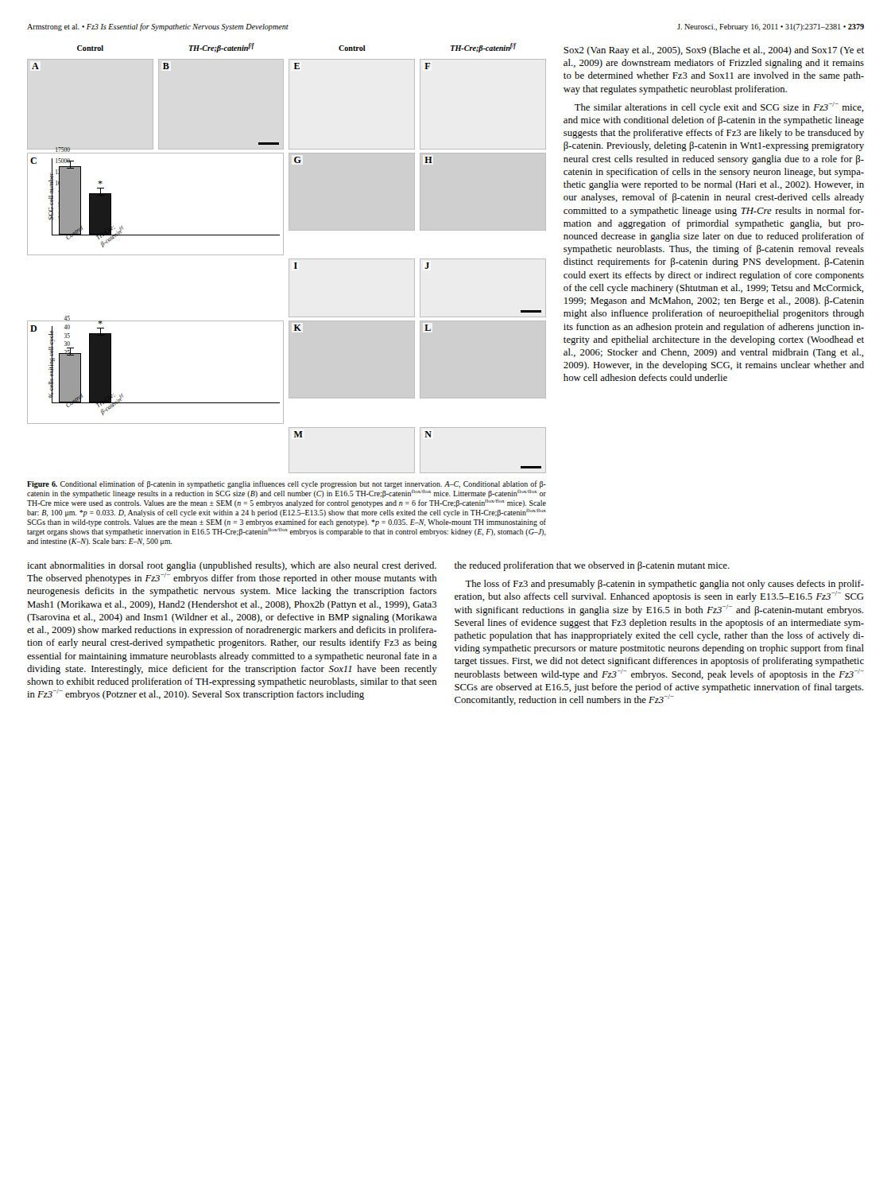Armstrong et al. • Fz3 Is Essential for Sympathetic Nervous System Development
J. Neurosci., February 16, 2011 • 31(7):2371–2381 • 2379
Control
TH-Cre;β-cateninf/f
Control
TH-Cre;β-cateninf/f
A
B
E
F
C
17500 15000 12500 10000 7500 5000 2500 0
SCG cell number
*
Control TH-Cre;
β-cateninf/f
G
H
I
J
D
45 40 35 30 25 20 15 10 5 0
% cells exiting cell cycle
*
Control TH-Cre;
β-cateninf/f
K
L
M
N
Figure 6. Conditional elimination of β-catenin in sympathetic ganglia influences cell cycle progression but not target innervation. A–C, Conditional ablation of β-catenin in the sympathetic lineage results in a reduction in SCG size (B) and cell number (C) in E16.5 TH-Cre;β-cateninflox/flox mice. Littermate β-cateninflox/flox or TH-Cre mice were used as controls. Values are the mean ± SEM (n = 5 embryos analyzed for control genotypes and n = 6 for TH-Cre;β-cateninflox/flox mice). Scale bar: B, 100 μm. *p = 0.033. D, Analysis of cell cycle exit within a 24 h period (E12.5–E13.5) show that more cells exited the cell cycle in TH-Cre;β-cateninflox/flox SCGs than in wild-type controls. Values are the mean ± SEM (n = 3 embryos examined for each genotype). *p = 0.035. E–N, Whole-mount TH immunostaining of target organs shows that sympathetic innervation in E16.5 TH-Cre;β-cateninflox/flox embryos is comparable to that in control embryos: kidney (E, F), stomach (G–J), and intestine (K–N). Scale bars: E–N, 500 μm.
Sox2 (Van Raay et al., 2005), Sox9 (Blache et al., 2004) and Sox17 (Ye et al., 2009) are downstream mediators of Frizzled signaling and it remains to be determined whether Fz3 and Sox11 are involved in the same pathway that regulates sympathetic neuroblast proliferation.
The similar alterations in cell cycle exit and SCG size in Fz3−/− mice, and mice with conditional deletion of β-catenin in the sympathetic lineage suggests that the proliferative effects of Fz3 are likely to be transduced by β-catenin. Previously, deleting β-catenin in Wnt1-expressing premigratory neural crest cells resulted in reduced sensory ganglia due to a role for β-catenin in specification of cells in the sensory neuron lineage, but sympathetic ganglia were reported to be normal (Hari et al., 2002). However, in our analyses, removal of β-catenin in neural crest-derived cells already committed to a sympathetic lineage using TH-Cre results in normal formation and aggregation of primordial sympathetic ganglia, but pronounced decrease in ganglia size later on due to reduced proliferation of sympathetic neuroblasts. Thus, the timing of β-catenin removal reveals distinct requirements for β-catenin during PNS development. β-Catenin could exert its effects by direct or indirect regulation of core components of the cell cycle machinery (Shtutman et al., 1999; Tetsu and McCormick, 1999; Megason and McMahon, 2002; ten Berge et al., 2008). β-Catenin might also influence proliferation of neuroepithelial progenitors through its function as an adhesion protein and regulation of adherens junction integrity and epithelial architecture in the developing cortex (Woodhead et al., 2006; Stocker and Chenn, 2009) and ventral midbrain (Tang et al., 2009). However, in the developing SCG, it remains unclear whether and how cell adhesion defects could underlie
icant abnormalities in dorsal root ganglia (unpublished results), which are also neural crest derived. The observed phenotypes in Fz3−/− embryos differ from those reported in other mouse mutants with neurogenesis deficits in the sympathetic nervous system. Mice lacking the transcription factors Mash1 (Morikawa et al., 2009), Hand2 (Hendershot et al., 2008), Phox2b (Pattyn et al., 1999), Gata3 (Tsarovina et al., 2004) and Insm1 (Wildner et al., 2008), or defective in BMP signaling (Morikawa et al., 2009) show marked reductions in expression of noradrenergic markers and deficits in proliferation of early neural crest-derived sympathetic progenitors. Rather, our results identify Fz3 as being essential for maintaining immature neuroblasts already committed to a sympathetic neuronal fate in a dividing state. Interestingly, mice deficient for the transcription factor Sox11 have been recently shown to exhibit reduced proliferation of TH-expressing sympathetic neuroblasts, similar to that seen in Fz3−/− embryos (Potzner et al., 2010). Several Sox transcription factors including
the reduced proliferation that we observed in β-catenin mutant mice.
The loss of Fz3 and presumably β-catenin in sympathetic ganglia not only causes defects in proliferation, but also affects cell survival. Enhanced apoptosis is seen in early E13.5–E16.5 Fz3−/− SCG with significant reductions in ganglia size by E16.5 in both Fz3−/− and β-catenin-mutant embryos. Several lines of evidence suggest that Fz3 depletion results in the apoptosis of an intermediate sympathetic population that has inappropriately exited the cell cycle, rather than the loss of actively dividing sympathetic precursors or mature postmitotic neurons depending on trophic support from final target tissues. First, we did not detect significant differences in apoptosis of proliferating sympathetic neuroblasts between wild-type and Fz3−/− embryos. Second, peak levels of apoptosis in the Fz3−/− SCGs are observed at E16.5, just before the period of active sympathetic innervation of final targets. Concomitantly, reduction in cell numbers in the Fz3−/−